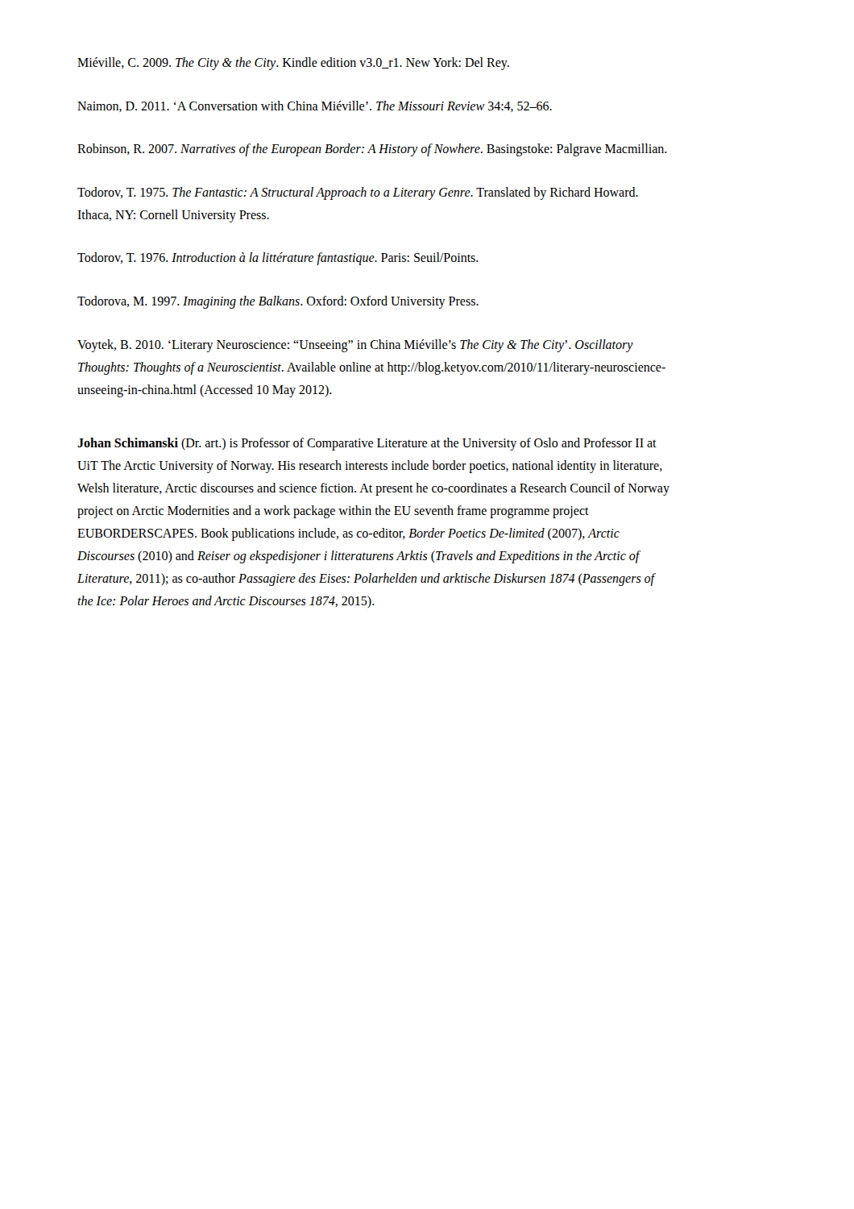Miéville, C. 2009. The City & the City. Kindle edition v3.0_r1. New York: Del Rey.
Naimon, D. 2011. ‘A Conversation with China Miéville’. The Missouri Review 34:4, 52–66.
Robinson, R. 2007. Narratives of the European Border: A History of Nowhere. Basingstoke: Palgrave Macmillian.
Todorov, T. 1975. The Fantastic: A Structural Approach to a Literary Genre. Translated by Richard Howard. Ithaca, NY: Cornell University Press.
Todorov, T. 1976. Introduction à la littérature fantastique. Paris: Seuil/Points.
Todorova, M. 1997. Imagining the Balkans. Oxford: Oxford University Press.
Voytek, B. 2010. ‘Literary Neuroscience: “Unseeing” in China Miéville’s The City & The City’. Oscillatory Thoughts: Thoughts of a Neuroscientist. Available online at http://blog.ketyov.com/2010/11/literary-neuroscience-unseeing-in-china.html (Accessed 10 May 2012).
Johan Schimanski (Dr. art.) is Professor of Comparative Literature at the University of Oslo and Professor II at UiT The Arctic University of Norway. His research interests include border poetics, national identity in literature, Welsh literature, Arctic discourses and science fiction. At present he co-coordinates a Research Council of Norway project on Arctic Modernities and a work package within the EU seventh frame programme project EUBORDERSCAPES. Book publications include, as co-editor, Border Poetics De-limited (2007), Arctic Discourses (2010) and Reiser og ekspedisjoner i litteraturens Arktis (Travels and Expeditions in the Arctic of Literature, 2011); as co-author Passagiere des Eises: Polarhelden und arktische Diskursen 1874 (Passengers of the Ice: Polar Heroes and Arctic Discourses 1874, 2015).